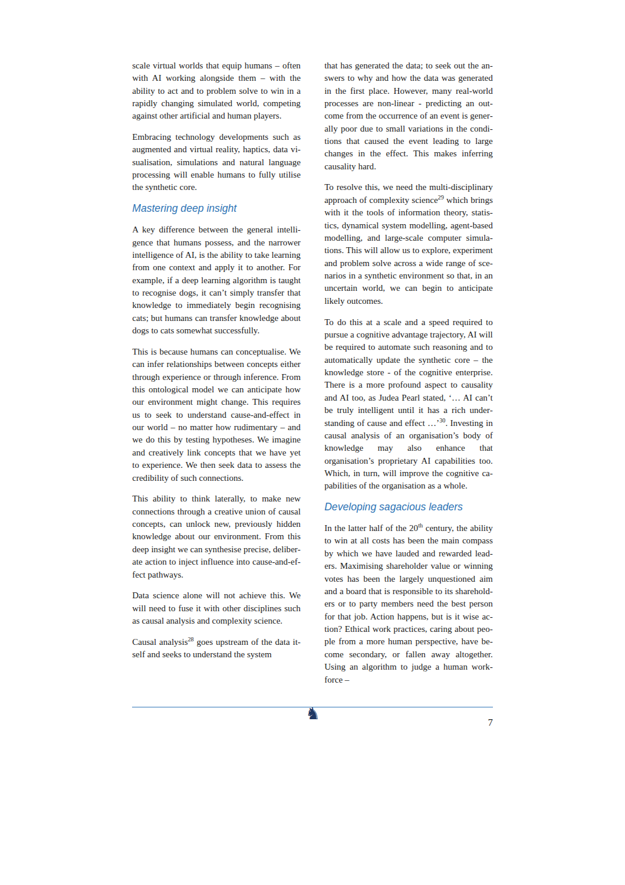scale virtual worlds that equip humans – often with AI working alongside them – with the ability to act and to problem solve to win in a rapidly changing simulated world, competing against other artificial and human players.
Embracing technology developments such as augmented and virtual reality, haptics, data visualisation, simulations and natural language processing will enable humans to fully utilise the synthetic core.
Mastering deep insight
A key difference between the general intelligence that humans possess, and the narrower intelligence of AI, is the ability to take learning from one context and apply it to another. For example, if a deep learning algorithm is taught to recognise dogs, it can’t simply transfer that knowledge to immediately begin recognising cats; but humans can transfer knowledge about dogs to cats somewhat successfully.
This is because humans can conceptualise. We can infer relationships between concepts either through experience or through inference. From this ontological model we can anticipate how our environment might change. This requires us to seek to understand cause-and-effect in our world – no matter how rudimentary – and we do this by testing hypotheses. We imagine and creatively link concepts that we have yet to experience. We then seek data to assess the credibility of such connections.
This ability to think laterally, to make new connections through a creative union of causal concepts, can unlock new, previously hidden knowledge about our environment. From this deep insight we can synthesise precise, deliberate action to inject influence into cause-and-effect pathways.
Data science alone will not achieve this. We will need to fuse it with other disciplines such as causal analysis and complexity science.
Causal analysis28 goes upstream of the data itself and seeks to understand the system
that has generated the data; to seek out the answers to why and how the data was generated in the first place. However, many real-world processes are non-linear - predicting an outcome from the occurrence of an event is generally poor due to small variations in the conditions that caused the event leading to large changes in the effect. This makes inferring causality hard.
To resolve this, we need the multi-disciplinary approach of complexity science29 which brings with it the tools of information theory, statistics, dynamical system modelling, agent-based modelling, and large-scale computer simulations. This will allow us to explore, experiment and problem solve across a wide range of scenarios in a synthetic environment so that, in an uncertain world, we can begin to anticipate likely outcomes.
To do this at a scale and a speed required to pursue a cognitive advantage trajectory, AI will be required to automate such reasoning and to automatically update the synthetic core – the knowledge store - of the cognitive enterprise. There is a more profound aspect to causality and AI too, as Judea Pearl stated, ‘… AI can’t be truly intelligent until it has a rich understanding of cause and effect …’30. Investing in causal analysis of an organisation’s body of knowledge may also enhance that organisation’s proprietary AI capabilities too. Which, in turn, will improve the cognitive capabilities of the organisation as a whole.
Developing sagacious leaders
In the latter half of the 20th century, the ability to win at all costs has been the main compass by which we have lauded and rewarded leaders. Maximising shareholder value or winning votes has been the largely unquestioned aim and a board that is responsible to its shareholders or to party members need the best person for that job. Action happens, but is it wise action? Ethical work practices, caring about people from a more human perspective, have become secondary, or fallen away altogether. Using an algorithm to judge a human workforce –
♞ 7